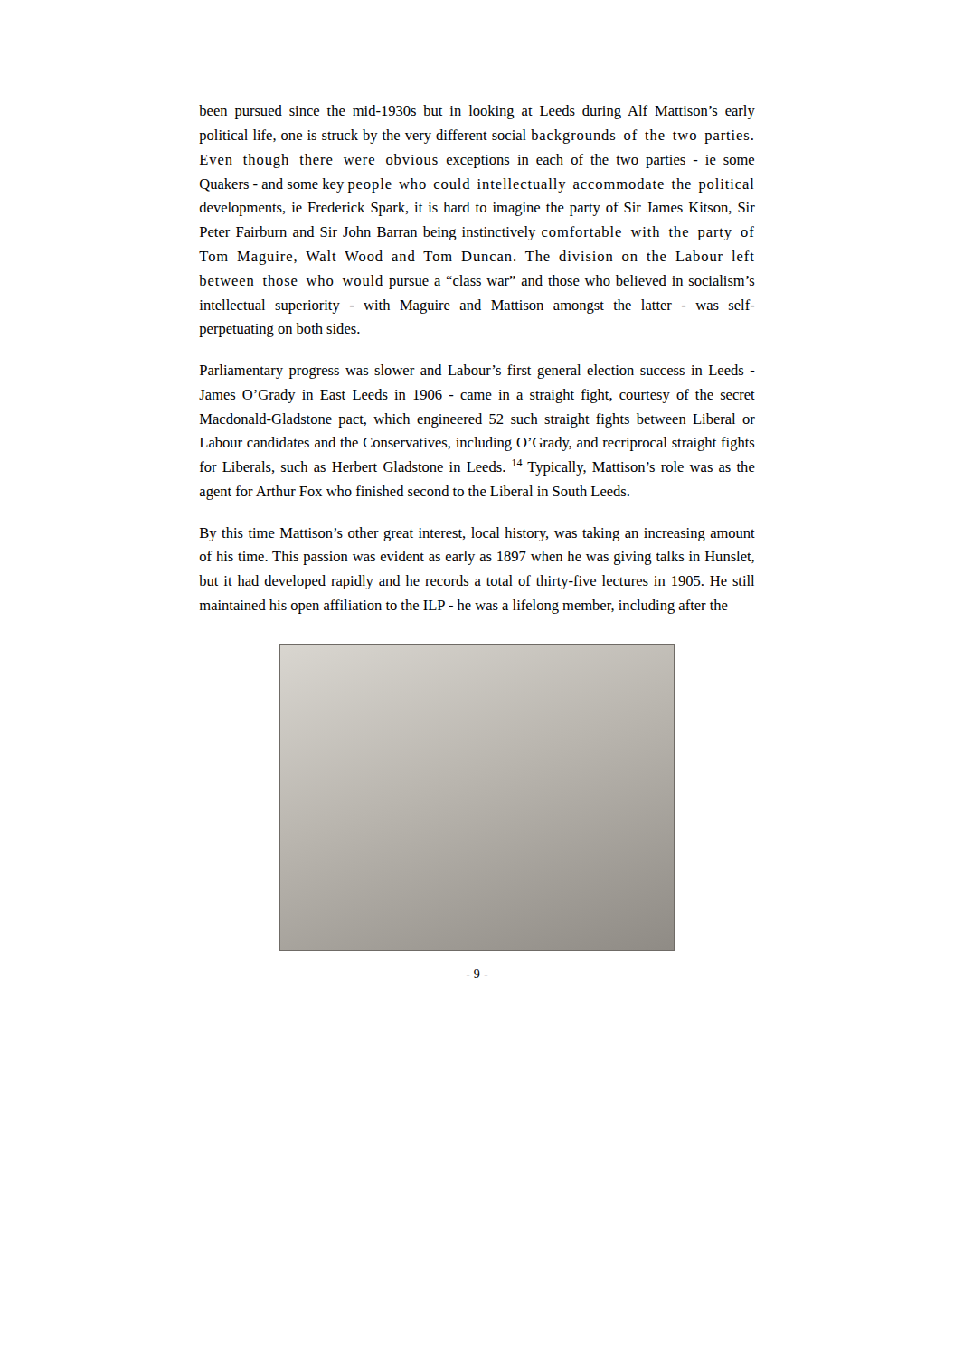been pursued since the mid-1930s but in looking at Leeds during Alf Mattison’s early political life, one is struck by the very different social backgrounds of the two parties. Even though there were obvious exceptions in each of the two parties - ie some Quakers - and some key people who could intellectually accommodate the political developments, ie Frederick Spark, it is hard to imagine the party of Sir James Kitson, Sir Peter Fairburn and Sir John Barran being instinctively comfortable with the party of Tom Maguire, Walt Wood and Tom Duncan. The division on the Labour left between those who would pursue a “class war” and those who believed in socialism’s intellectual superiority - with Maguire and Mattison amongst the latter - was self-perpetuating on both sides.
Parliamentary progress was slower and Labour’s first general election success in Leeds - James O’Grady in East Leeds in 1906 - came in a straight fight, courtesy of the secret Macdonald-Gladstone pact, which engineered 52 such straight fights between Liberal or Labour candidates and the Conservatives, including O’Grady, and recriprocal straight fights for Liberals, such as Herbert Gladstone in Leeds. 14 Typically, Mattison’s role was as the agent for Arthur Fox who finished second to the Liberal in South Leeds.
By this time Mattison’s other great interest, local history, was taking an increasing amount of his time. This passion was evident as early as 1897 when he was giving talks in Hunslet, but it had developed rapidly and he records a total of thirty-five lectures in 1905. He still maintained his open affiliation to the ILP - he was a lifelong member, including after the
- 9 -